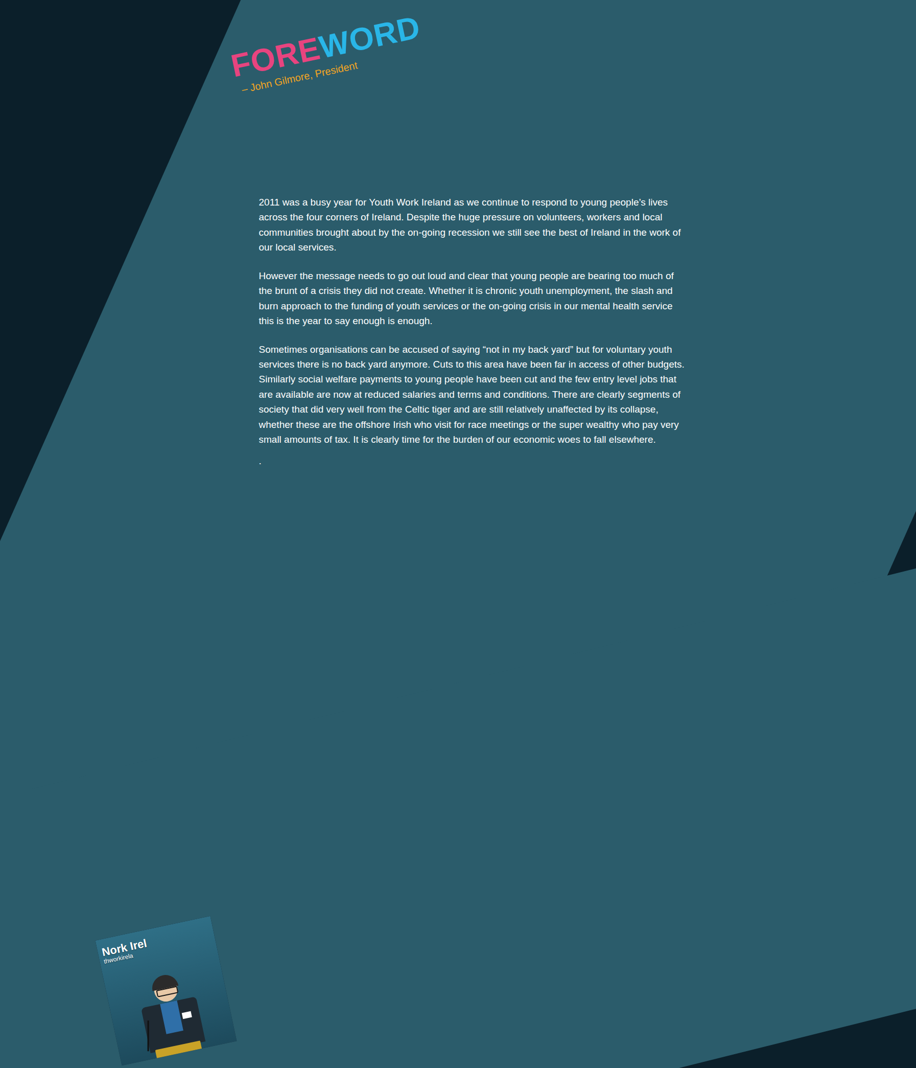FORE WORD
– John Gilmore, President
2011 was a busy year for Youth Work Ireland as we continue to respond to young people’s lives across the four corners of Ireland. Despite the huge pressure on volunteers, workers and local communities brought about by the on-going recession we still see the best of Ireland in the work of our local services.
However the message needs to go out loud and clear that young people are bearing too much of the brunt of a crisis they did not create. Whether it is chronic youth unemployment, the slash and burn approach to the funding of youth services or the on-going crisis in our mental health service this is the year to say enough is enough.
Sometimes organisations can be accused of saying “not in my back yard” but for voluntary youth services there is no back yard anymore. Cuts to this area have been far in access of other budgets. Similarly social welfare payments to young people have been cut and the few entry level jobs that are available are now at reduced salaries and terms and conditions. There are clearly segments of society that did very well from the Celtic tiger and are still relatively unaffected by its collapse, whether these are the offshore Irish who visit for race meetings or the super wealthy who pay very small amounts of tax. It is clearly time for the burden of our economic woes to fall elsewhere.
.
Nork Irel thworkirela